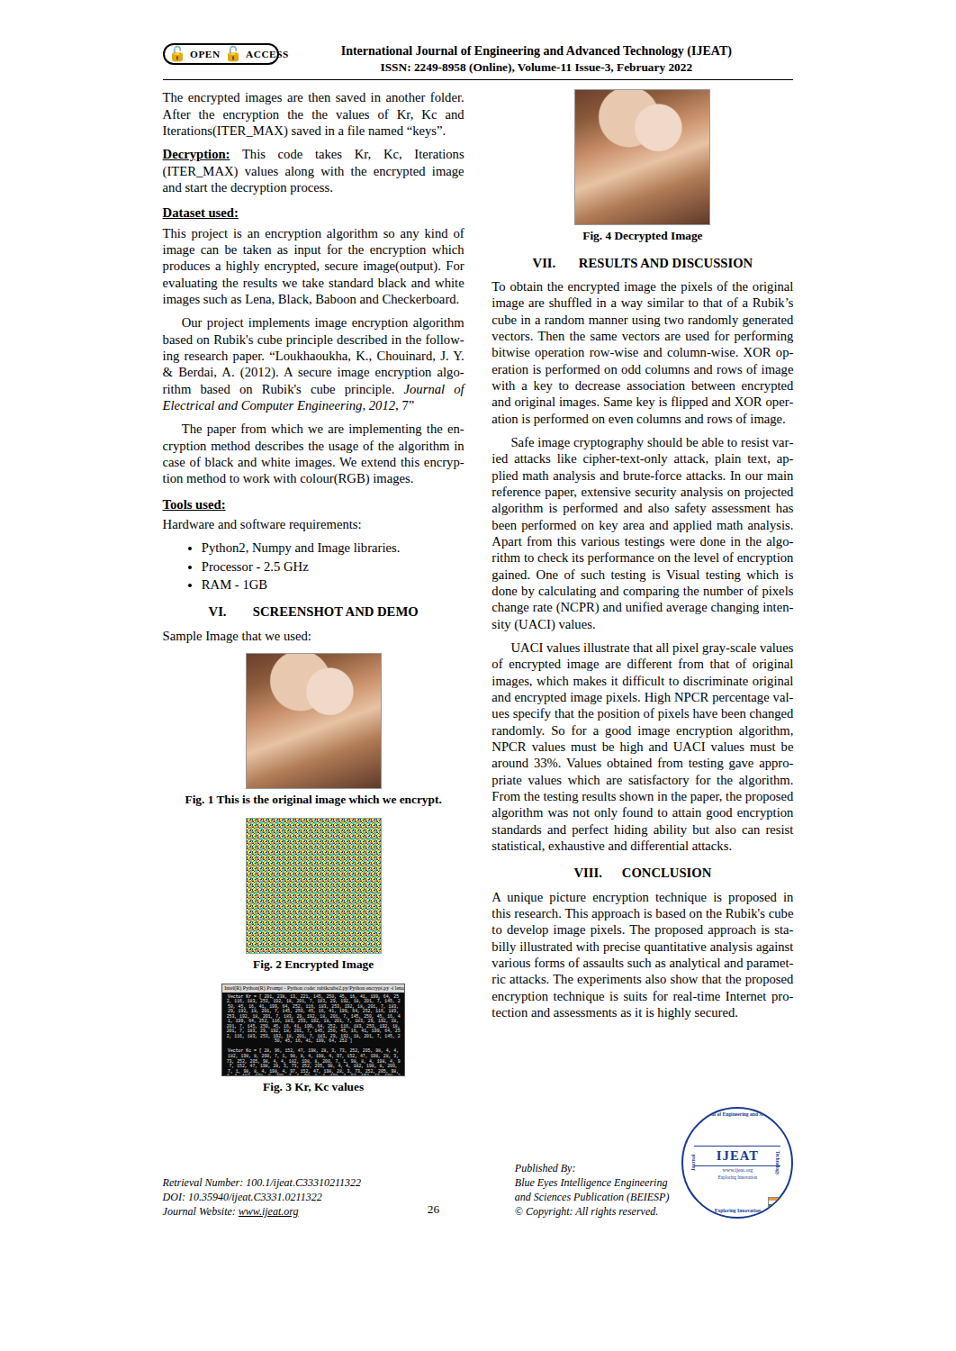🔓OPEN🔓ACCESS
International Journal of Engineering and Advanced Technology (IJEAT)
ISSN: 2249-8958 (Online), Volume-11 Issue-3, February 2022
The encrypted images are then saved in another folder. After the encryption the the values of Kr, Kc and Iterations(ITER_MAX) saved in a file named “keys”.
Decryption: This code takes Kr, Kc, Iterations (ITER_MAX) values along with the encrypted image and start the decryption process.
Dataset used:
This project is an encryption algorithm so any kind of image can be taken as input for the encryption which produces a highly encrypted, secure image(output). For evaluating the results we take standard black and white images such as Lena, Black, Baboon and Checkerboard.
Our project implements image encryption algorithm based on Rubik's cube principle described in the following research paper. “Loukhaoukha, K., Chouinard, J. Y. & Berdai, A. (2012). A secure image encryption algorithm based on Rubik's cube principle. Journal of Electrical and Computer Engineering, 2012, 7”
The paper from which we are implementing the encryption method describes the usage of the algorithm in case of black and white images. We extend this encryption method to work with colour(RGB) images.
Tools used:
Hardware and software requirements:
Python2, Numpy and Image libraries.
Processor - 2.5 GHz
RAM - 1GB
VI. SCREENSHOT AND DEMO
Sample Image that we used:
Fig. 1 This is the original image which we encrypt.
Fig. 2 Encrypted Image
Intel(R) Python(R) Prompt - Python code: rubikcube2.py/Python encrypt.py -i lena.png
Vector Kr = [ 201, 238, 13, 221, 145, 250, 45, 16, 41, 199, 64, 252, 116, 183, 253, 192, 18, 201, 7, 183, 29, 192, 18, 201, 7, 145, 250, 45, 16, 41, 199, 64, 252, 116, 183, 253, 192, 18, 201, 7, 183, 29, 192, 18, 201, 7, 145, 250, 45, 16, 41, 199, 64, 252, 116, 183, 253, 192, 18, 201, 7, 183, 29, 192, 18, 201, 7, 145, 250, 45, 16, 41, 199, 64, 252, 116, 183, 253, 192, 18, 201, 7, 183, 29, 192, 18, 201, 7, 145, 250, 45, 16, 41, 199, 64, 252, 116, 183, 253, 192, 18, 201, 7, 183, 29, 192, 18, 201, 7, 145, 250, 45, 16, 41, 199, 64, 252, 116, 183, 253, 192, 18, 201, 7, 183, 29, 192, 18, 201, 7, 145, 250, 45, 16, 41, 199, 64, 252 ]
Vector Kc = [ 28, 96, 152, 47, 198, 28, 3, 73, 252, 205, 98, 4, 4, 182, 198, 8, 200, 7, 1, 98, 8, 4, 198, 4, 97, 152, 47, 198, 28, 3, 73, 252, 205, 98, 4, 4, 182, 198, 8, 200, 7, 1, 98, 8, 4, 198, 4, 97, 152, 47, 198, 28, 3, 73, 252, 205, 98, 4, 4, 182, 198, 8, 200, 7, 1, 98, 8, 4, 198, 4, 97, 152, 47, 198, 28, 3, 73, 252, 205, 98, 4, 4, 182, 198, 8, 200, 7, 1, 98, 8, 4, 198, 4, 97, 152, 47, 198, 28, 3, 73, 252, 205, 98, 4, 4, 182, 198, 8, 200, 7, 1, 98, 8, 4, 198, 4, 97, 152, 47, 198, 28, 3, 73, 252, 205, 98, 4, 4, 182, 198, 8, 200, 7, 1, 98, 8, 4, 198, 4, 97, 152, 47, 198, 28, 3, 73, 252, 205, 98, 4, 4, 182, 198, 8, 200, 7, 1, 98, 8, 4, 198, 4, 97, 152, 47, 198, 28, 3, 73, 252, 205, 98, 4, 4 ]
Fig. 3 Kr, Kc values
Fig. 4 Decrypted Image
VII. RESULTS AND DISCUSSION
To obtain the encrypted image the pixels of the original image are shuffled in a way similar to that of a Rubik’s cube in a random manner using two randomly generated vectors. Then the same vectors are used for performing bitwise operation row-wise and column-wise. XOR operation is performed on odd columns and rows of image with a key to decrease association between encrypted and original images. Same key is flipped and XOR operation is performed on even columns and rows of image.
Safe image cryptography should be able to resist varied attacks like cipher-text-only attack, plain text, applied math analysis and brute-force attacks. In our main reference paper, extensive security analysis on projected algorithm is performed and also safety assessment has been performed on key area and applied math analysis. Apart from this various testings were done in the algorithm to check its performance on the level of encryption gained. One of such testing is Visual testing which is done by calculating and comparing the number of pixels change rate (NCPR) and unified average changing intensity (UACI) values.
UACI values illustrate that all pixel gray-scale values of encrypted image are different from that of original images, which makes it difficult to discriminate original and encrypted image pixels. High NPCR percentage values specify that the position of pixels have been changed randomly. So for a good image encryption algorithm, NPCR values must be high and UACI values must be around 33%. Values obtained from testing gave appropriate values which are satisfactory for the algorithm. From the testing results shown in the paper, the proposed algorithm was not only found to attain good encryption standards and perfect hiding ability but also can resist statistical, exhaustive and differential attacks.
VIII. CONCLUSION
A unique picture encryption technique is proposed in this research. This approach is based on the Rubik's cube to develop image pixels. The proposed approach is stabilly illustrated with precise quantitative analysis against various forms of assaults such as analytical and parametric attacks. The experiments also show that the proposed encryption technique is suits for real-time Internet protection and assessments as it is highly secured.
Retrieval Number: 100.1/ijeat. C33310211322
DOI: 10.35940/ijeat.C3331.0211322
Journal Website: www.ijeat.org
26
Published By:
Blue Eyes Intelligence Engineering
and Sciences Publication (BEIESP)
© Copyright: All rights reserved.
International Journal of Engineering and Advanced Technology Exploring Innovation Journal Technology
IJEAT
www.ijeat.org
Exploring Innovation